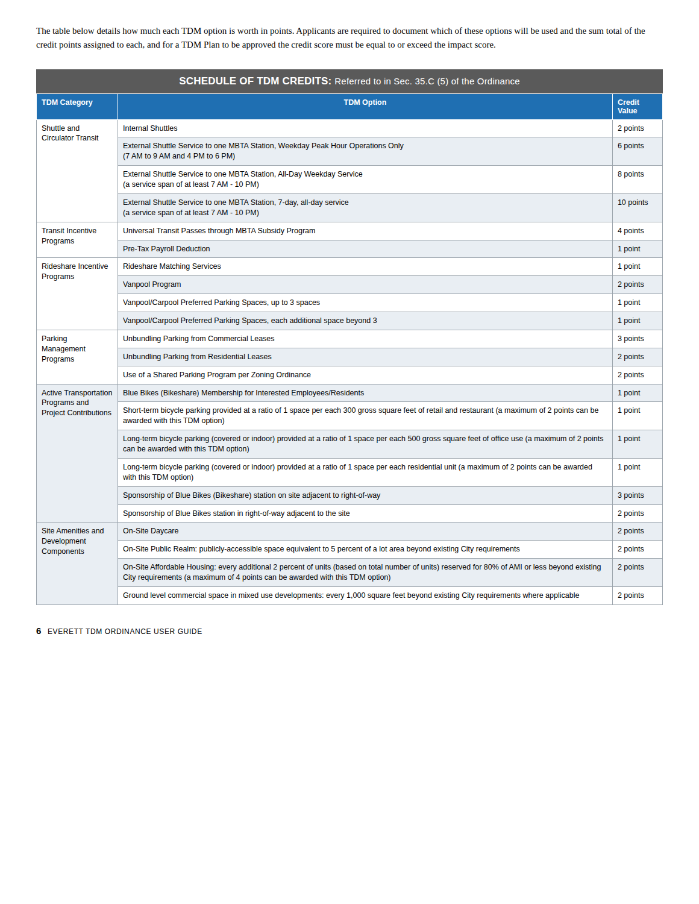The table below details how much each TDM option is worth in points. Applicants are required to document which of these options will be used and the sum total of the credit points assigned to each, and for a TDM Plan to be approved the credit score must be equal to or exceed the impact score.
SCHEDULE OF TDM CREDITS: Referred to in Sec. 35.C (5) of the Ordinance
| TDM Category | TDM Option | Credit Value |
| --- | --- | --- |
| Shuttle and Circulator Transit | Internal Shuttles | 2 points |
| External Shuttle Service to one MBTA Station, Weekday Peak Hour Operations Only (7 AM to 9 AM and 4 PM to 6 PM) | 6 points |
| External Shuttle Service to one MBTA Station, All-Day Weekday Service (a service span of at least 7 AM - 10 PM) | 8 points |
| External Shuttle Service to one MBTA Station, 7-day, all-day service (a service span of at least 7 AM - 10 PM) | 10 points |
| Transit Incentive Programs | Universal Transit Passes through MBTA Subsidy Program | 4 points |
| Pre-Tax Payroll Deduction | 1 point |
| Rideshare Incentive Programs | Rideshare Matching Services | 1 point |
| Vanpool Program | 2 points |
| Vanpool/Carpool Preferred Parking Spaces, up to 3 spaces | 1 point |
| Vanpool/Carpool Preferred Parking Spaces, each additional space beyond 3 | 1 point |
| Parking Management Programs | Unbundling Parking from Commercial Leases | 3 points |
| Unbundling Parking from Residential Leases | 2 points |
| Use of a Shared Parking Program per Zoning Ordinance | 2 points |
| Active Transportation Programs and Project Contributions | Blue Bikes (Bikeshare) Membership for Interested Employees/Residents | 1 point |
| Short-term bicycle parking provided at a ratio of 1 space per each 300 gross square feet of retail and restaurant (a maximum of 2 points can be awarded with this TDM option) | 1 point |
| Long-term bicycle parking (covered or indoor) provided at a ratio of 1 space per each 500 gross square feet of office use (a maximum of 2 points can be awarded with this TDM option) | 1 point |
| Long-term bicycle parking (covered or indoor) provided at a ratio of 1 space per each residential unit (a maximum of 2 points can be awarded with this TDM option) | 1 point |
| Sponsorship of Blue Bikes (Bikeshare) station on site adjacent to right-of-way | 3 points |
| Sponsorship of Blue Bikes station in right-of-way adjacent to the site | 2 points |
| Site Amenities and Development Components | On-Site Daycare | 2 points |
| On-Site Public Realm: publicly-accessible space equivalent to 5 percent of a lot area beyond existing City requirements | 2 points |
| On-Site Affordable Housing: every additional 2 percent of units (based on total number of units) reserved for 80% of AMI or less beyond existing City requirements (a maximum of 4 points can be awarded with this TDM option) | 2 points |
| Ground level commercial space in mixed use developments: every 1,000 square feet beyond existing City requirements where applicable | 2 points |
6 EVERETT TDM ORDINANCE USER GUIDE